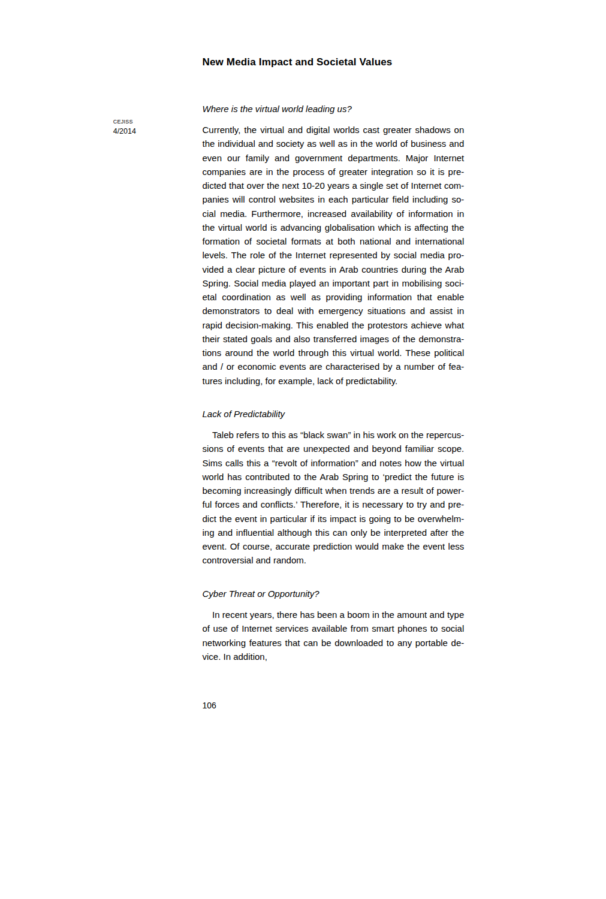New Media Impact and Societal Values
cejiss
4/2014
Where is the virtual world leading us?
Currently, the virtual and digital worlds cast greater shadows on the individual and society as well as in the world of business and even our family and government departments. Major Internet companies are in the process of greater integration so it is predicted that over the next 10-20 years a single set of Internet companies will control websites in each particular field including social media. Furthermore, increased availability of information in the virtual world is advancing globalisation which is affecting the formation of societal formats at both national and international levels. The role of the Internet represented by social media provided a clear picture of events in Arab countries during the Arab Spring. Social media played an important part in mobilising societal coordination as well as providing information that enable demonstrators to deal with emergency situations and assist in rapid decision-making. This enabled the protestors achieve what their stated goals and also transferred images of the demonstrations around the world through this virtual world. These political and / or economic events are characterised by a number of features including, for example, lack of predictability.
Lack of Predictability
Taleb refers to this as “black swan” in his work on the repercussions of events that are unexpected and beyond familiar scope. Sims calls this a “revolt of information” and notes how the virtual world has contributed to the Arab Spring to ‘predict the future is becoming increasingly difficult when trends are a result of powerful forces and conflicts.’ Therefore, it is necessary to try and predict the event in particular if its impact is going to be overwhelming and influential although this can only be interpreted after the event. Of course, accurate prediction would make the event less controversial and random.
Cyber Threat or Opportunity?
In recent years, there has been a boom in the amount and type of use of Internet services available from smart phones to social networking features that can be downloaded to any portable device. In addition,
106